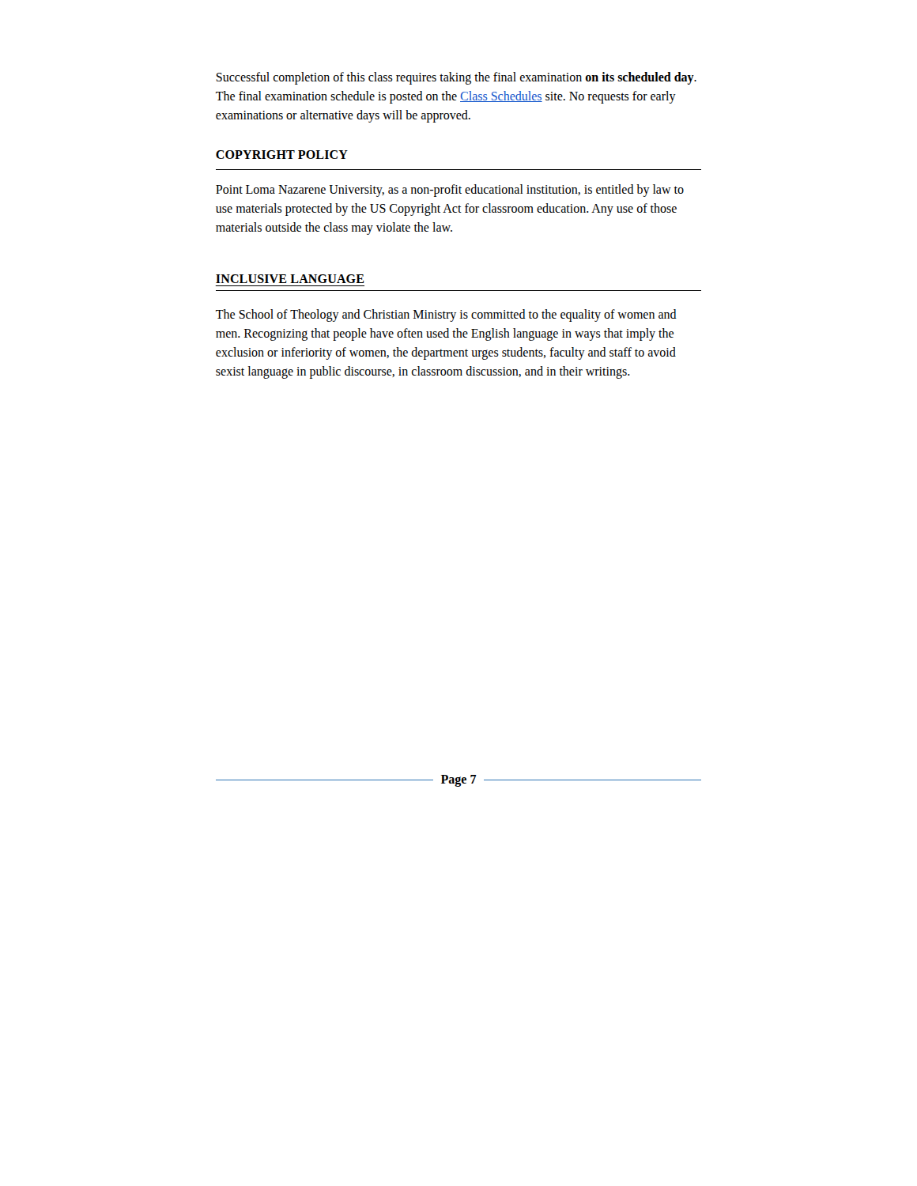Successful completion of this class requires taking the final examination on its scheduled day. The final examination schedule is posted on the Class Schedules site. No requests for early examinations or alternative days will be approved.
COPYRIGHT POLICY
Point Loma Nazarene University, as a non-profit educational institution, is entitled by law to use materials protected by the US Copyright Act for classroom education. Any use of those materials outside the class may violate the law.
INCLUSIVE LANGUAGE
The School of Theology and Christian Ministry is committed to the equality of women and men. Recognizing that people have often used the English language in ways that imply the exclusion or inferiority of women, the department urges students, faculty and staff to avoid sexist language in public discourse, in classroom discussion, and in their writings.
Page 7